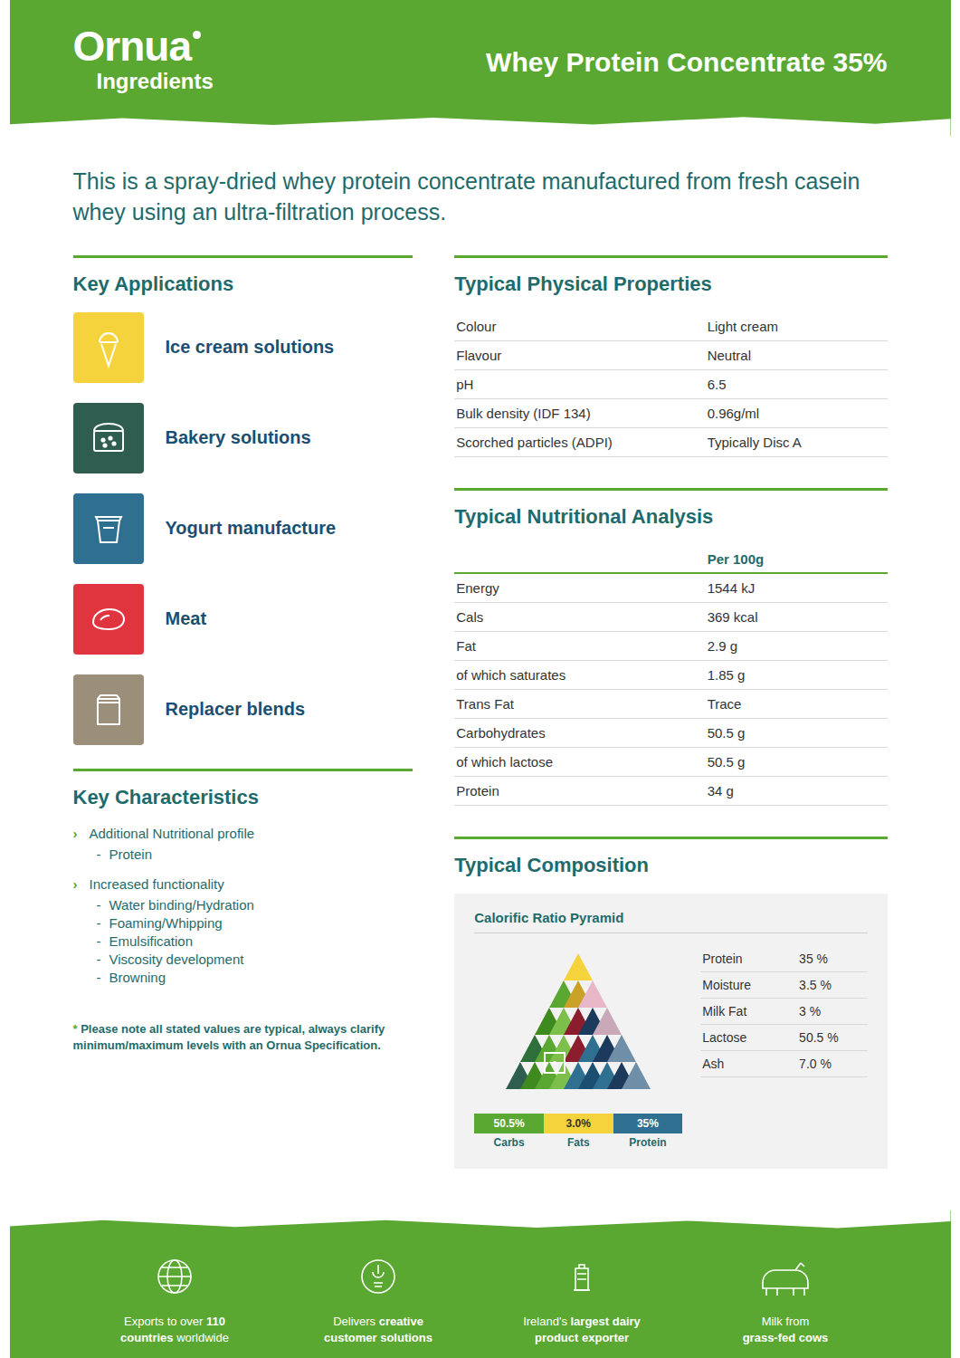Ornua
Ingredients
Whey Protein Concentrate 35%
This is a spray-dried whey protein concentrate manufactured from fresh casein whey using an ultra-filtration process.
Key Applications
Ice cream solutions
Bakery solutions
Yogurt manufacture
Meat
Replacer blends
Key Characteristics
Additional Nutritional profile
Protein
Increased functionality
Water binding/Hydration
Foaming/Whipping
Emulsification
Viscosity development
Browning
* Please note all stated values are typical, always clarify minimum/maximum levels with an Ornua Specification.
Typical Physical Properties
| Colour | Light cream |
| Flavour | Neutral |
| pH | 6.5 |
| Bulk density (IDF 134) | 0.96g/ml |
| Scorched particles (ADPI) | Typically Disc A |
Typical Nutritional Analysis
| | Per 100g |
| Energy | 1544 kJ |
| Cals | 369 kcal |
| Fat | 2.9 g |
| of which saturates | 1.85 g |
| Trans Fat | Trace |
| Carbohydrates | 50.5 g |
| of which lactose | 50.5 g |
| Protein | 34 g |
Typical Composition
Calorific Ratio Pyramid
50.5%
3.0%
35%
Carbs
Fats
Protein
| Protein | 35 % |
| Moisture | 3.5 % |
| Milk Fat | 3 % |
| Lactose | 50.5 % |
| Ash | 7.0 % |
Exports to over 110
countries worldwide
Delivers creative
customer solutions
Ireland's largest dairy
product exporter
Milk from
grass-fed cows